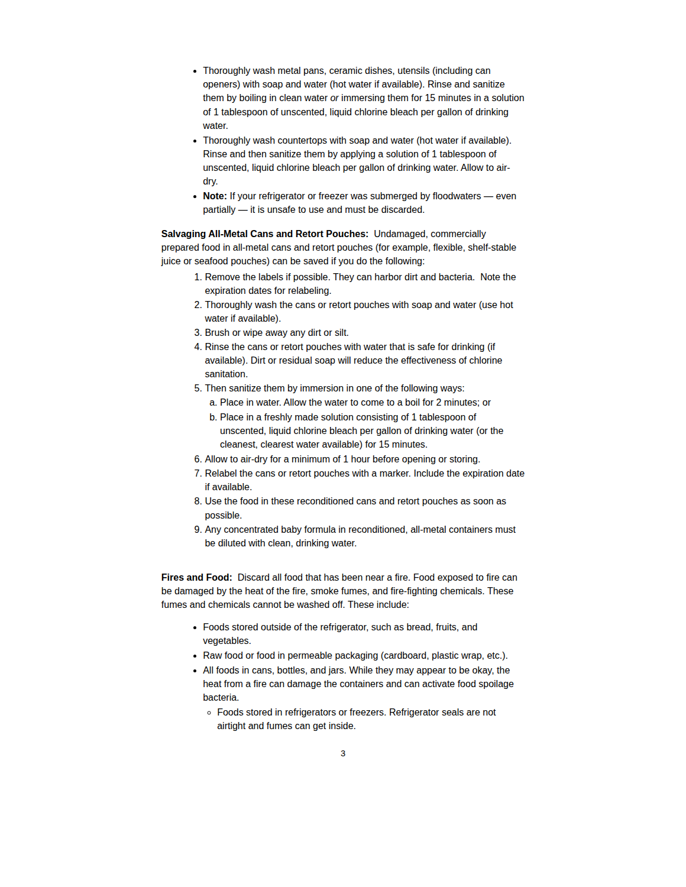Thoroughly wash metal pans, ceramic dishes, utensils (including can openers) with soap and water (hot water if available). Rinse and sanitize them by boiling in clean water or immersing them for 15 minutes in a solution of 1 tablespoon of unscented, liquid chlorine bleach per gallon of drinking water.
Thoroughly wash countertops with soap and water (hot water if available). Rinse and then sanitize them by applying a solution of 1 tablespoon of unscented, liquid chlorine bleach per gallon of drinking water. Allow to air-dry.
Note: If your refrigerator or freezer was submerged by floodwaters — even partially — it is unsafe to use and must be discarded.
Salvaging All-Metal Cans and Retort Pouches: Undamaged, commercially prepared food in all-metal cans and retort pouches (for example, flexible, shelf-stable juice or seafood pouches) can be saved if you do the following:
Remove the labels if possible. They can harbor dirt and bacteria. Note the expiration dates for relabeling.
Thoroughly wash the cans or retort pouches with soap and water (use hot water if available).
Brush or wipe away any dirt or silt.
Rinse the cans or retort pouches with water that is safe for drinking (if available). Dirt or residual soap will reduce the effectiveness of chlorine sanitation.
Then sanitize them by immersion in one of the following ways:
Place in water. Allow the water to come to a boil for 2 minutes; or
Place in a freshly made solution consisting of 1 tablespoon of unscented, liquid chlorine bleach per gallon of drinking water (or the cleanest, clearest water available) for 15 minutes.
Allow to air-dry for a minimum of 1 hour before opening or storing.
Relabel the cans or retort pouches with a marker. Include the expiration date if available.
Use the food in these reconditioned cans and retort pouches as soon as possible.
Any concentrated baby formula in reconditioned, all-metal containers must be diluted with clean, drinking water.
Fires and Food: Discard all food that has been near a fire. Food exposed to fire can be damaged by the heat of the fire, smoke fumes, and fire-fighting chemicals. These fumes and chemicals cannot be washed off. These include:
Foods stored outside of the refrigerator, such as bread, fruits, and vegetables.
Raw food or food in permeable packaging (cardboard, plastic wrap, etc.).
All foods in cans, bottles, and jars. While they may appear to be okay, the heat from a fire can damage the containers and can activate food spoilage bacteria.
Foods stored in refrigerators or freezers. Refrigerator seals are not airtight and fumes can get inside.
3